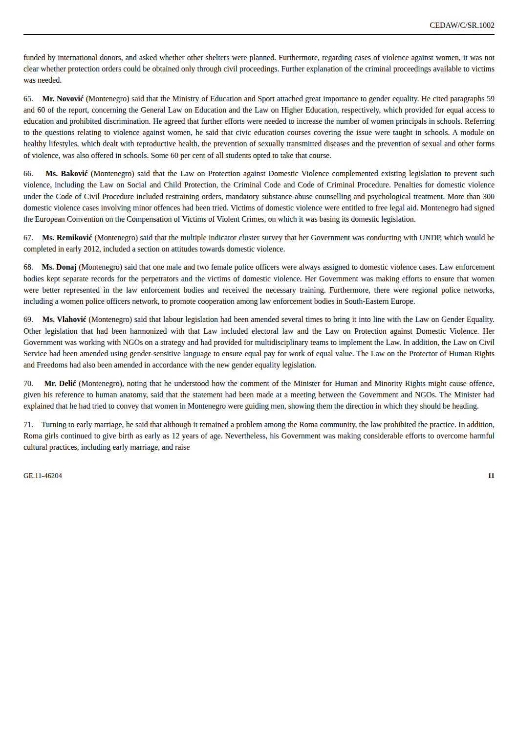CEDAW/C/SR.1002
funded by international donors, and asked whether other shelters were planned. Furthermore, regarding cases of violence against women, it was not clear whether protection orders could be obtained only through civil proceedings. Further explanation of the criminal proceedings available to victims was needed.
65. Mr. Novović (Montenegro) said that the Ministry of Education and Sport attached great importance to gender equality. He cited paragraphs 59 and 60 of the report, concerning the General Law on Education and the Law on Higher Education, respectively, which provided for equal access to education and prohibited discrimination. He agreed that further efforts were needed to increase the number of women principals in schools. Referring to the questions relating to violence against women, he said that civic education courses covering the issue were taught in schools. A module on healthy lifestyles, which dealt with reproductive health, the prevention of sexually transmitted diseases and the prevention of sexual and other forms of violence, was also offered in schools. Some 60 per cent of all students opted to take that course.
66. Ms. Baković (Montenegro) said that the Law on Protection against Domestic Violence complemented existing legislation to prevent such violence, including the Law on Social and Child Protection, the Criminal Code and Code of Criminal Procedure. Penalties for domestic violence under the Code of Civil Procedure included restraining orders, mandatory substance-abuse counselling and psychological treatment. More than 300 domestic violence cases involving minor offences had been tried. Victims of domestic violence were entitled to free legal aid. Montenegro had signed the European Convention on the Compensation of Victims of Violent Crimes, on which it was basing its domestic legislation.
67. Ms. Remiković (Montenegro) said that the multiple indicator cluster survey that her Government was conducting with UNDP, which would be completed in early 2012, included a section on attitudes towards domestic violence.
68. Ms. Donaj (Montenegro) said that one male and two female police officers were always assigned to domestic violence cases. Law enforcement bodies kept separate records for the perpetrators and the victims of domestic violence. Her Government was making efforts to ensure that women were better represented in the law enforcement bodies and received the necessary training. Furthermore, there were regional police networks, including a women police officers network, to promote cooperation among law enforcement bodies in South-Eastern Europe.
69. Ms. Vlahović (Montenegro) said that labour legislation had been amended several times to bring it into line with the Law on Gender Equality. Other legislation that had been harmonized with that Law included electoral law and the Law on Protection against Domestic Violence. Her Government was working with NGOs on a strategy and had provided for multidisciplinary teams to implement the Law. In addition, the Law on Civil Service had been amended using gender-sensitive language to ensure equal pay for work of equal value. The Law on the Protector of Human Rights and Freedoms had also been amended in accordance with the new gender equality legislation.
70. Mr. Delić (Montenegro), noting that he understood how the comment of the Minister for Human and Minority Rights might cause offence, given his reference to human anatomy, said that the statement had been made at a meeting between the Government and NGOs. The Minister had explained that he had tried to convey that women in Montenegro were guiding men, showing them the direction in which they should be heading.
71. Turning to early marriage, he said that although it remained a problem among the Roma community, the law prohibited the practice. In addition, Roma girls continued to give birth as early as 12 years of age. Nevertheless, his Government was making considerable efforts to overcome harmful cultural practices, including early marriage, and raise
GE.11-46204 11